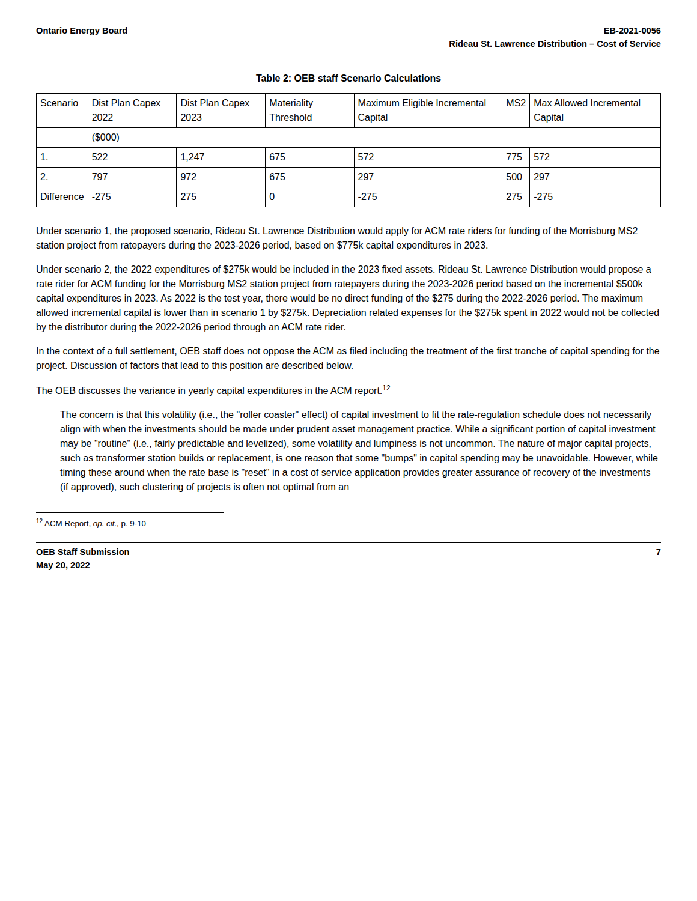Ontario Energy Board
EB-2021-0056
Rideau St. Lawrence Distribution – Cost of Service
Table 2: OEB staff Scenario Calculations
| Scenario | Dist Plan Capex 2022 | Dist Plan Capex 2023 | Materiality Threshold | Maximum Eligible Incremental Capital | MS2 | Max Allowed Incremental Capital |
| --- | --- | --- | --- | --- | --- | --- |
| | ($000) |
| 1. | 522 | 1,247 | 675 | 572 | 775 | 572 |
| 2. | 797 | 972 | 675 | 297 | 500 | 297 |
| Difference | -275 | 275 | 0 | -275 | 275 | -275 |
Under scenario 1, the proposed scenario, Rideau St. Lawrence Distribution would apply for ACM rate riders for funding of the Morrisburg MS2 station project from ratepayers during the 2023-2026 period, based on $775k capital expenditures in 2023.
Under scenario 2, the 2022 expenditures of $275k would be included in the 2023 fixed assets. Rideau St. Lawrence Distribution would propose a rate rider for ACM funding for the Morrisburg MS2 station project from ratepayers during the 2023-2026 period based on the incremental $500k capital expenditures in 2023. As 2022 is the test year, there would be no direct funding of the $275 during the 2022-2026 period. The maximum allowed incremental capital is lower than in scenario 1 by $275k. Depreciation related expenses for the $275k spent in 2022 would not be collected by the distributor during the 2022-2026 period through an ACM rate rider.
In the context of a full settlement, OEB staff does not oppose the ACM as filed including the treatment of the first tranche of capital spending for the project. Discussion of factors that lead to this position are described below.
The OEB discusses the variance in yearly capital expenditures in the ACM report.12
The concern is that this volatility (i.e., the "roller coaster" effect) of capital investment to fit the rate-regulation schedule does not necessarily align with when the investments should be made under prudent asset management practice. While a significant portion of capital investment may be "routine" (i.e., fairly predictable and levelized), some volatility and lumpiness is not uncommon. The nature of major capital projects, such as transformer station builds or replacement, is one reason that some "bumps" in capital spending may be unavoidable. However, while timing these around when the rate base is "reset" in a cost of service application provides greater assurance of recovery of the investments (if approved), such clustering of projects is often not optimal from an
12 ACM Report, op. cit., p. 9-10
OEB Staff Submission
May 20, 2022
7